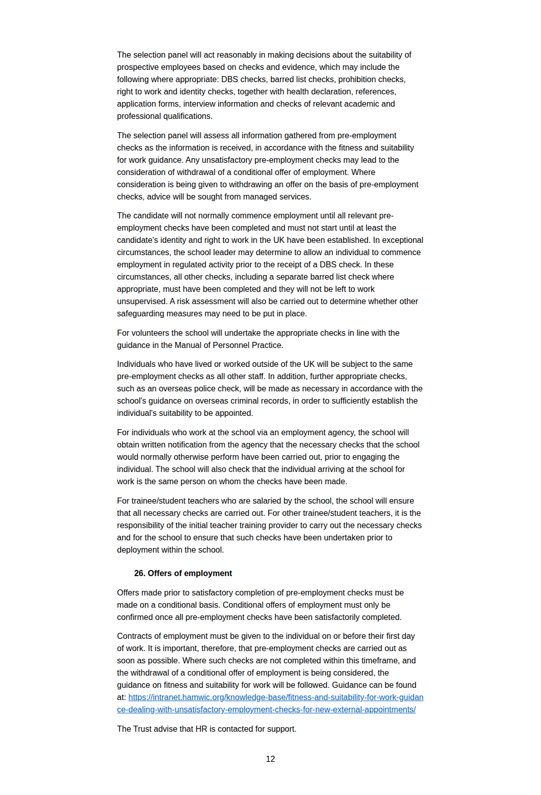The selection panel will act reasonably in making decisions about the suitability of prospective employees based on checks and evidence, which may include the following where appropriate: DBS checks, barred list checks, prohibition checks, right to work and identity checks, together with health declaration, references, application forms, interview information and checks of relevant academic and professional qualifications.
The selection panel will assess all information gathered from pre-employment checks as the information is received, in accordance with the fitness and suitability for work guidance. Any unsatisfactory pre-employment checks may lead to the consideration of withdrawal of a conditional offer of employment. Where consideration is being given to withdrawing an offer on the basis of pre-employment checks, advice will be sought from managed services.
The candidate will not normally commence employment until all relevant pre-employment checks have been completed and must not start until at least the candidate's identity and right to work in the UK have been established. In exceptional circumstances, the school leader may determine to allow an individual to commence employment in regulated activity prior to the receipt of a DBS check. In these circumstances, all other checks, including a separate barred list check where appropriate, must have been completed and they will not be left to work unsupervised. A risk assessment will also be carried out to determine whether other safeguarding measures may need to be put in place.
For volunteers the school will undertake the appropriate checks in line with the guidance in the Manual of Personnel Practice.
Individuals who have lived or worked outside of the UK will be subject to the same pre-employment checks as all other staff. In addition, further appropriate checks, such as an overseas police check, will be made as necessary in accordance with the school's guidance on overseas criminal records, in order to sufficiently establish the individual's suitability to be appointed.
For individuals who work at the school via an employment agency, the school will obtain written notification from the agency that the necessary checks that the school would normally otherwise perform have been carried out, prior to engaging the individual. The school will also check that the individual arriving at the school for work is the same person on whom the checks have been made.
For trainee/student teachers who are salaried by the school, the school will ensure that all necessary checks are carried out. For other trainee/student teachers, it is the responsibility of the initial teacher training provider to carry out the necessary checks and for the school to ensure that such checks have been undertaken prior to deployment within the school.
26. Offers of employment
Offers made prior to satisfactory completion of pre-employment checks must be made on a conditional basis. Conditional offers of employment must only be confirmed once all pre-employment checks have been satisfactorily completed.
Contracts of employment must be given to the individual on or before their first day of work. It is important, therefore, that pre-employment checks are carried out as soon as possible. Where such checks are not completed within this timeframe, and the withdrawal of a conditional offer of employment is being considered, the guidance on fitness and suitability for work will be followed. Guidance can be found at: https://intranet.hamwic.org/knowledge-base/fitness-and-suitability-for-work-guidance-dealing-with-unsatisfactory-employment-checks-for-new-external-appointments/
The Trust advise that HR is contacted for support.
12